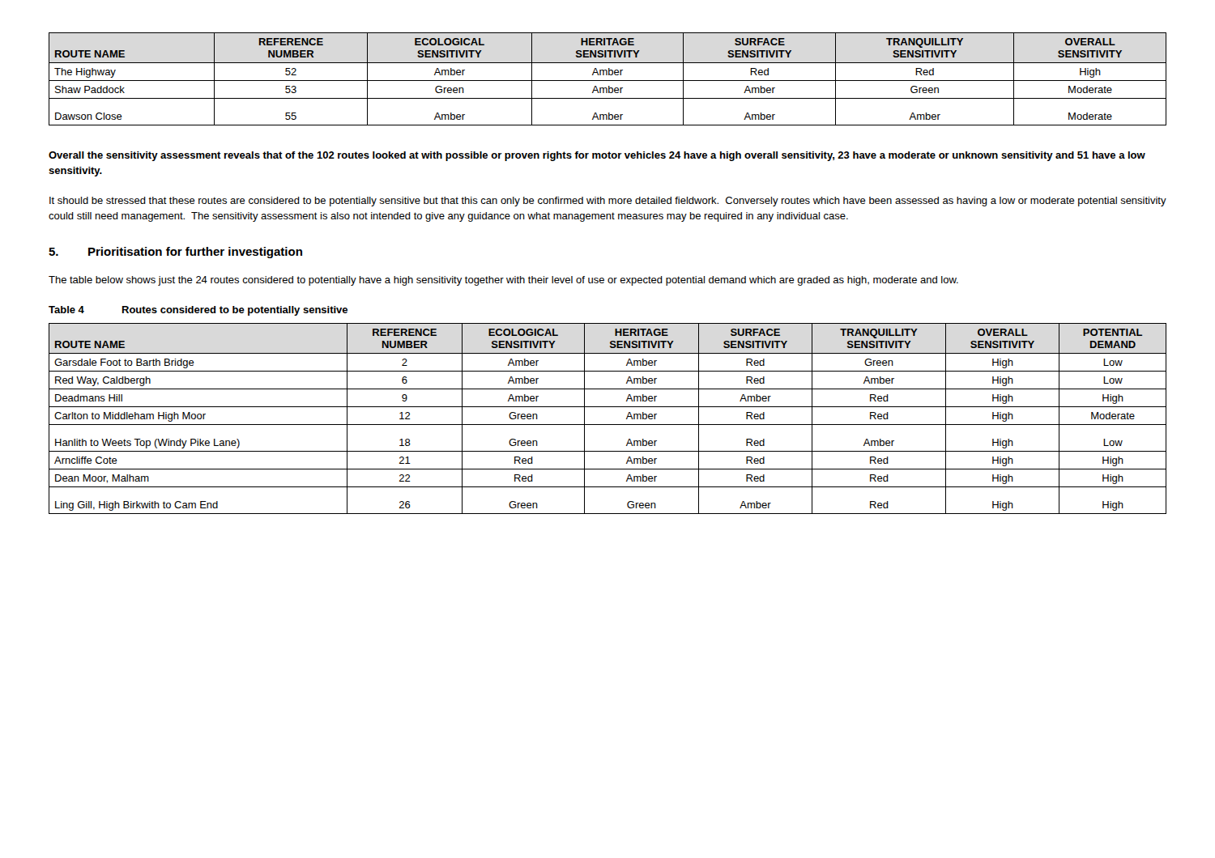| ROUTE NAME | REFERENCE NUMBER | ECOLOGICAL SENSITIVITY | HERITAGE SENSITIVITY | SURFACE SENSITIVITY | TRANQUILLITY SENSITIVITY | OVERALL SENSITIVITY |
| --- | --- | --- | --- | --- | --- | --- |
| The Highway | 52 | Amber | Amber | Red | Red | High |
| Shaw Paddock | 53 | Green | Amber | Amber | Green | Moderate |
| Dawson Close | 55 | Amber | Amber | Amber | Amber | Moderate |
Overall the sensitivity assessment reveals that of the 102 routes looked at with possible or proven rights for motor vehicles 24 have a high overall sensitivity, 23 have a moderate or unknown sensitivity and 51 have a low sensitivity.
It should be stressed that these routes are considered to be potentially sensitive but that this can only be confirmed with more detailed fieldwork. Conversely routes which have been assessed as having a low or moderate potential sensitivity could still need management. The sensitivity assessment is also not intended to give any guidance on what management measures may be required in any individual case.
5. Prioritisation for further investigation
The table below shows just the 24 routes considered to potentially have a high sensitivity together with their level of use or expected potential demand which are graded as high, moderate and low.
Table 4 Routes considered to be potentially sensitive
| ROUTE NAME | REFERENCE NUMBER | ECOLOGICAL SENSITIVITY | HERITAGE SENSITIVITY | SURFACE SENSITIVITY | TRANQUILLITY SENSITIVITY | OVERALL SENSITIVITY | POTENTIAL DEMAND |
| --- | --- | --- | --- | --- | --- | --- | --- |
| Garsdale Foot to Barth Bridge | 2 | Amber | Amber | Red | Green | High | Low |
| Red Way, Caldbergh | 6 | Amber | Amber | Red | Amber | High | Low |
| Deadmans Hill | 9 | Amber | Amber | Amber | Red | High | High |
| Carlton to Middleham High Moor | 12 | Green | Amber | Red | Red | High | Moderate |
| Hanlith to Weets Top (Windy Pike Lane) | 18 | Green | Amber | Red | Amber | High | Low |
| Arncliffe Cote | 21 | Red | Amber | Red | Red | High | High |
| Dean Moor, Malham | 22 | Red | Amber | Red | Red | High | High |
| Ling Gill, High Birkwith to Cam End | 26 | Green | Green | Amber | Red | High | High |